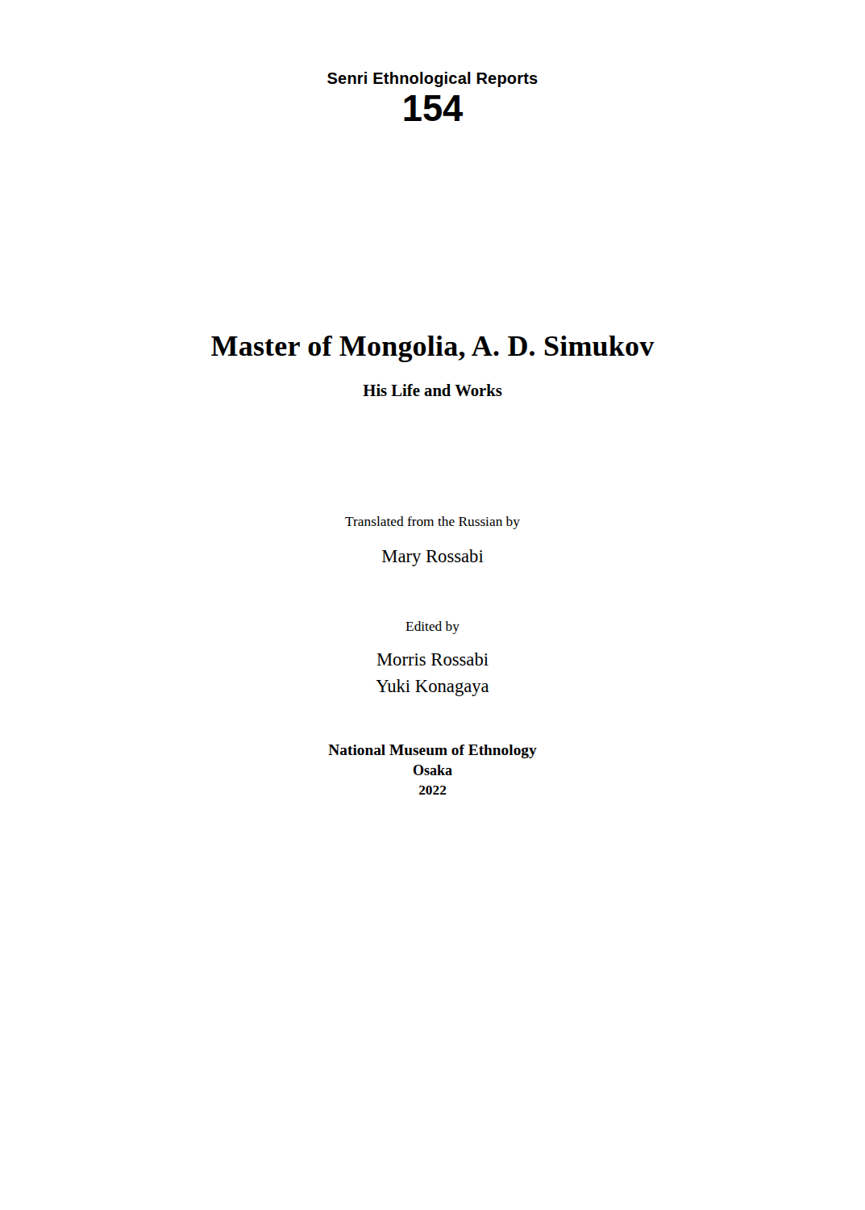Senri Ethnological Reports
154
Master of Mongolia, A. D. Simukov
His Life and Works
Translated from the Russian by
Mary Rossabi
Edited by
Morris Rossabi
Yuki Konagaya
National Museum of Ethnology
Osaka
2022